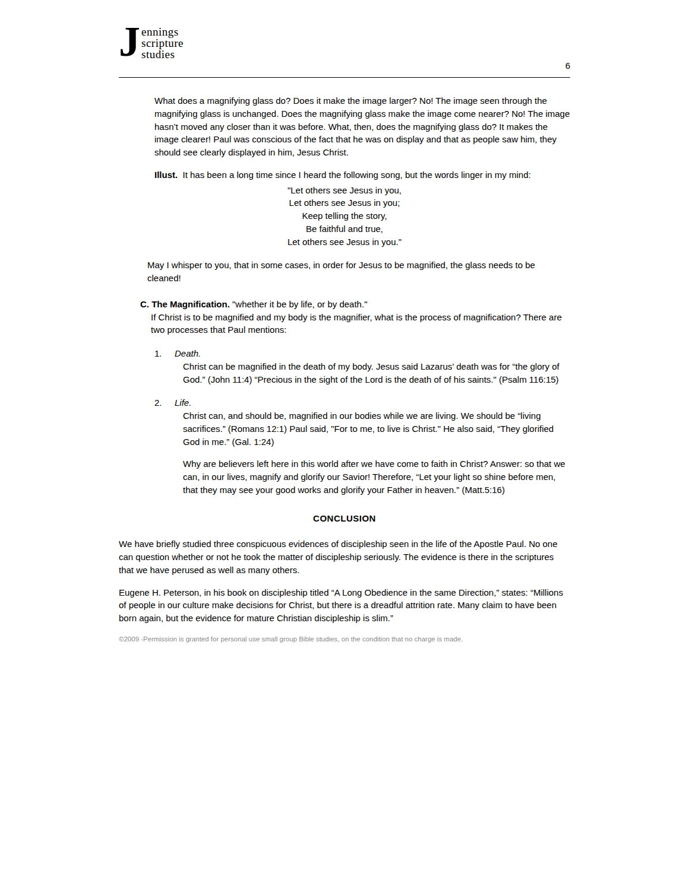J ennings scripture studies
6
What does a magnifying glass do? Does it make the image larger? No! The image seen through the magnifying glass is unchanged. Does the magnifying glass make the image come nearer? No! The image hasn’t moved any closer than it was before. What, then, does the magnifying glass do? It makes the image clearer! Paul was conscious of the fact that he was on display and that as people saw him, they should see clearly displayed in him, Jesus Christ.
Illust. It has been a long time since I heard the following song, but the words linger in my mind:
"Let others see Jesus in you,
Let others see Jesus in you;
Keep telling the story,
Be faithful and true,
Let others see Jesus in you."
May I whisper to you, that in some cases, in order for Jesus to be magnified, the glass needs to be cleaned!
C. The Magnification. "whether it be by life, or by death."
If Christ is to be magnified and my body is the magnifier, what is the process of magnification? There are two processes that Paul mentions:
1. Death.
Christ can be magnified in the death of my body. Jesus said Lazarus’ death was for “the glory of God.” (John 11:4) “Precious in the sight of the Lord is the death of of his saints." (Psalm 116:15)
2. Life.
Christ can, and should be, magnified in our bodies while we are living. We should be “living sacrifices.” (Romans 12:1) Paul said, "For to me, to live is Christ." He also said, “They glorified God in me.” (Gal. 1:24)
Why are believers left here in this world after we have come to faith in Christ? Answer: so that we can, in our lives, magnify and glorify our Savior! Therefore, “Let your light so shine before men, that they may see your good works and glorify your Father in heaven.” (Matt.5:16)
CONCLUSION
We have briefly studied three conspicuous evidences of discipleship seen in the life of the Apostle Paul. No one can question whether or not he took the matter of discipleship seriously. The evidence is there in the scriptures that we have perused as well as many others.
Eugene H. Peterson, in his book on discipleship titled “A Long Obedience in the same Direction,” states: “Millions of people in our culture make decisions for Christ, but there is a dreadful attrition rate. Many claim to have been born again, but the evidence for mature Christian discipleship is slim.”
©2009 -Permission is granted for personal use small group Bible studies, on the condition that no charge is made.